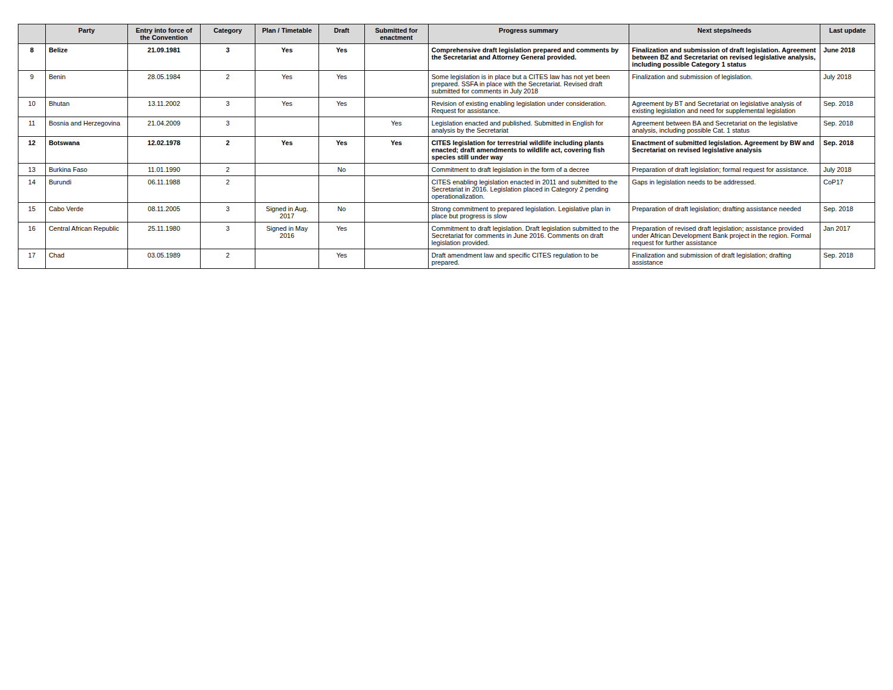| | Party | Entry into force of the Convention | Category | Plan / Timetable | Draft | Submitted for enactment | Progress summary | Next steps/needs | Last update |
| --- | --- | --- | --- | --- | --- | --- | --- | --- | --- |
| 8 | Belize | 21.09.1981 | 3 | Yes | Yes | | Comprehensive draft legislation prepared and comments by the Secretariat and Attorney General provided. | Finalization and submission of draft legislation. Agreement between BZ and Secretariat on revised legislative analysis, including possible Category 1 status | June 2018 |
| 9 | Benin | 28.05.1984 | 2 | Yes | Yes | | Some legislation is in place but a CITES law has not yet been prepared. SSFA in place with the Secretariat. Revised draft submitted for comments in July 2018 | Finalization and submission of legislation. | July 2018 |
| 10 | Bhutan | 13.11.2002 | 3 | Yes | Yes | | Revision of existing enabling legislation under consideration. Request for assistance. | Agreement by BT and Secretariat on legislative analysis of existing legislation and need for supplemental legislation | Sep. 2018 |
| 11 | Bosnia and Herzegovina | 21.04.2009 | 3 | | | Yes | Legislation enacted and published. Submitted in English for analysis by the Secretariat | Agreement between BA and Secretariat on the legislative analysis, including possible Cat. 1 status | Sep. 2018 |
| 12 | Botswana | 12.02.1978 | 2 | Yes | Yes | Yes | CITES legislation for terrestrial wildlife including plants enacted; draft amendments to wildlife act, covering fish species still under way | Enactment of submitted legislation. Agreement by BW and Secretariat on revised legislative analysis | Sep. 2018 |
| 13 | Burkina Faso | 11.01.1990 | 2 | | No | | Commitment to draft legislation in the form of a decree | Preparation of draft legislation; formal request for assistance. | July 2018 |
| 14 | Burundi | 06.11.1988 | 2 | | | | CITES enabling legislation enacted in 2011 and submitted to the Secretariat in 2016. Legislation placed in Category 2 pending operationalization. | Gaps in legislation needs to be addressed. | CoP17 |
| 15 | Cabo Verde | 08.11.2005 | 3 | Signed in Aug. 2017 | No | | Strong commitment to prepared legislation. Legislative plan in place but progress is slow | Preparation of draft legislation; drafting assistance needed | Sep. 2018 |
| 16 | Central African Republic | 25.11.1980 | 3 | Signed in May 2016 | Yes | | Commitment to draft legislation. Draft legislation submitted to the Secretariat for comments in June 2016. Comments on draft legislation provided. | Preparation of revised draft legislation; assistance provided under African Development Bank project in the region. Formal request for further assistance | Jan 2017 |
| 17 | Chad | 03.05.1989 | 2 | | Yes | | Draft amendment law and specific CITES regulation to be prepared. | Finalization and submission of draft legislation; drafting assistance | Sep. 2018 |